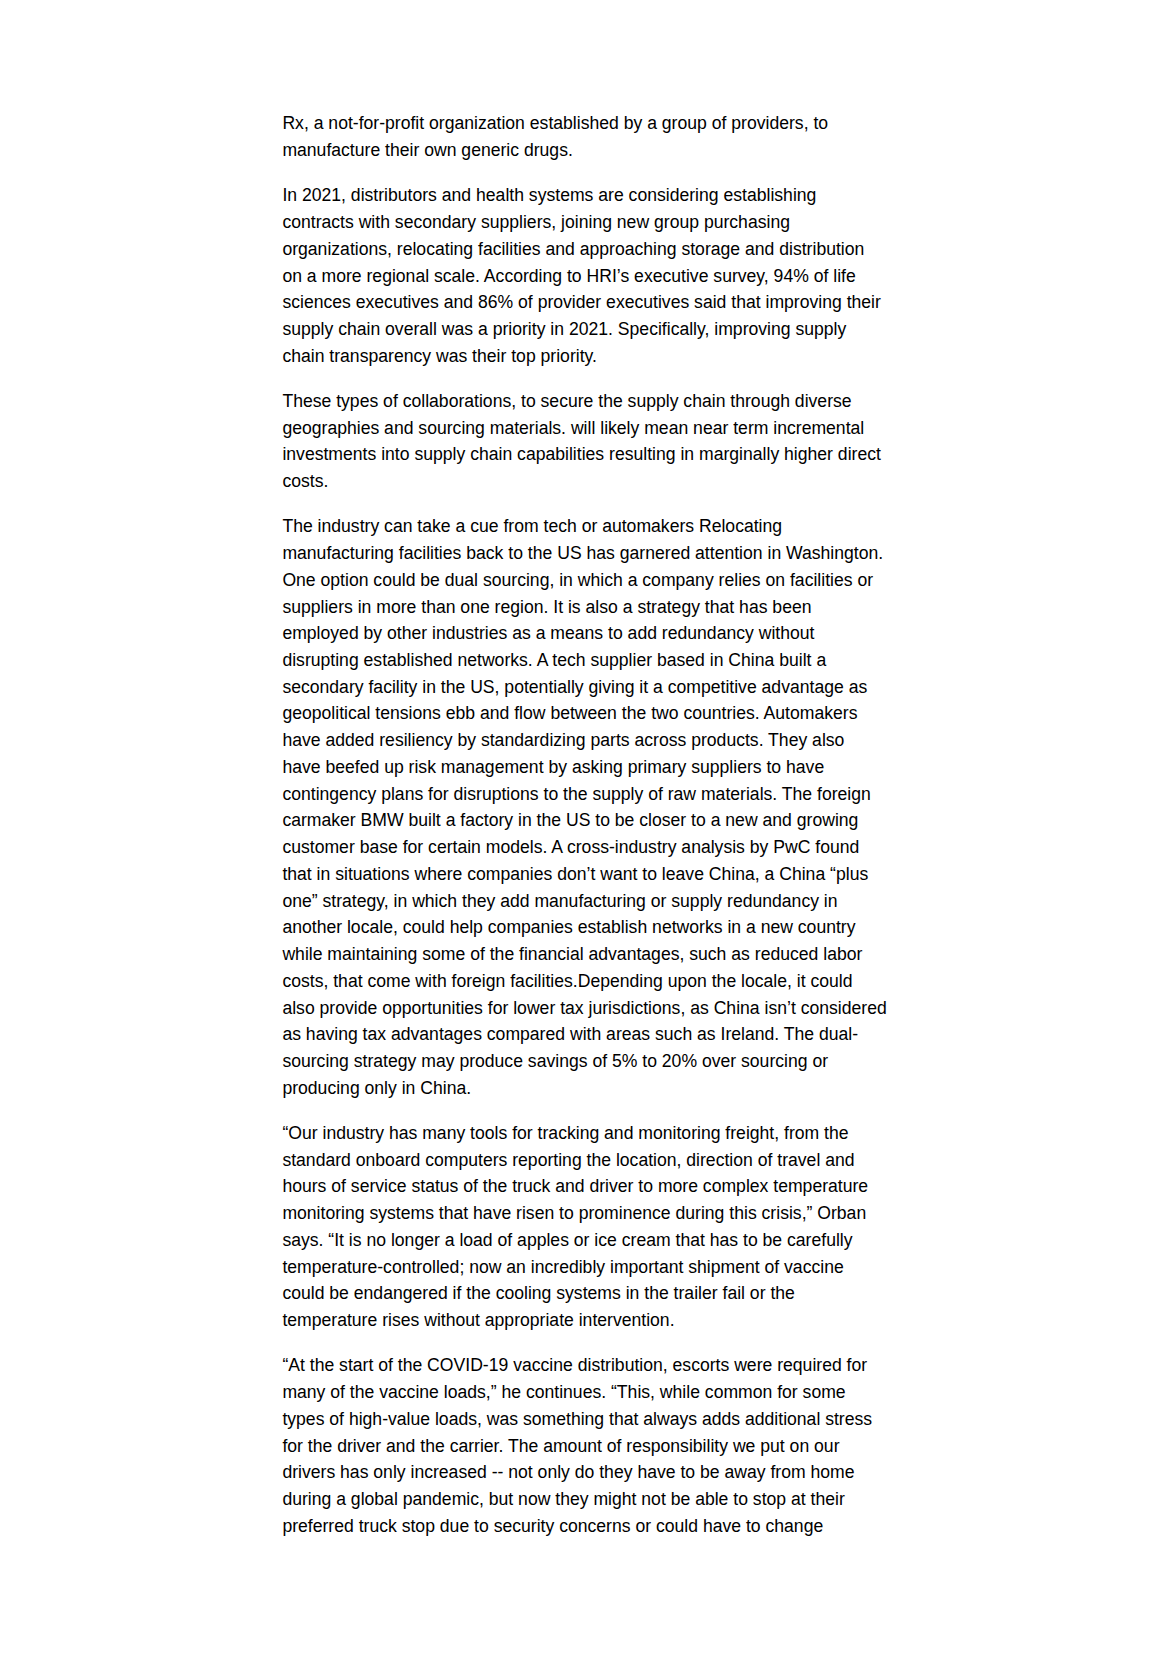Rx, a not-for-profit organization established by a group of providers, to manufacture their own generic drugs.
In 2021, distributors and health systems are considering establishing contracts with secondary suppliers, joining new group purchasing organizations, relocating facilities and approaching storage and distribution on a more regional scale. According to HRI’s executive survey, 94% of life sciences executives and 86% of provider executives said that improving their supply chain overall was a priority in 2021. Specifically, improving supply chain transparency was their top priority.
These types of collaborations, to secure the supply chain through diverse geographies and sourcing materials. will likely mean near term incremental investments into supply chain capabilities resulting in marginally higher direct costs.
The industry can take a cue from tech or automakers Relocating manufacturing facilities back to the US has garnered attention in Washington. One option could be dual sourcing, in which a company relies on facilities or suppliers in more than one region. It is also a strategy that has been employed by other industries as a means to add redundancy without disrupting established networks. A tech supplier based in China built a secondary facility in the US, potentially giving it a competitive advantage as geopolitical tensions ebb and flow between the two countries. Automakers have added resiliency by standardizing parts across products. They also have beefed up risk management by asking primary suppliers to have contingency plans for disruptions to the supply of raw materials. The foreign carmaker BMW built a factory in the US to be closer to a new and growing customer base for certain models. A cross-industry analysis by PwC found that in situations where companies don’t want to leave China, a China “plus one” strategy, in which they add manufacturing or supply redundancy in another locale, could help companies establish networks in a new country while maintaining some of the financial advantages, such as reduced labor costs, that come with foreign facilities.Depending upon the locale, it could also provide opportunities for lower tax jurisdictions, as China isn’t considered as having tax advantages compared with areas such as Ireland. The dual-sourcing strategy may produce savings of 5% to 20% over sourcing or producing only in China.
“Our industry has many tools for tracking and monitoring freight, from the standard onboard computers reporting the location, direction of travel and hours of service status of the truck and driver to more complex temperature monitoring systems that have risen to prominence during this crisis,” Orban says. “It is no longer a load of apples or ice cream that has to be carefully temperature-controlled; now an incredibly important shipment of vaccine could be endangered if the cooling systems in the trailer fail or the temperature rises without appropriate intervention.
“At the start of the COVID-19 vaccine distribution, escorts were required for many of the vaccine loads,” he continues. “This, while common for some types of high-value loads, was something that always adds additional stress for the driver and the carrier. The amount of responsibility we put on our drivers has only increased -- not only do they have to be away from home during a global pandemic, but now they might not be able to stop at their preferred truck stop due to security concerns or could have to change